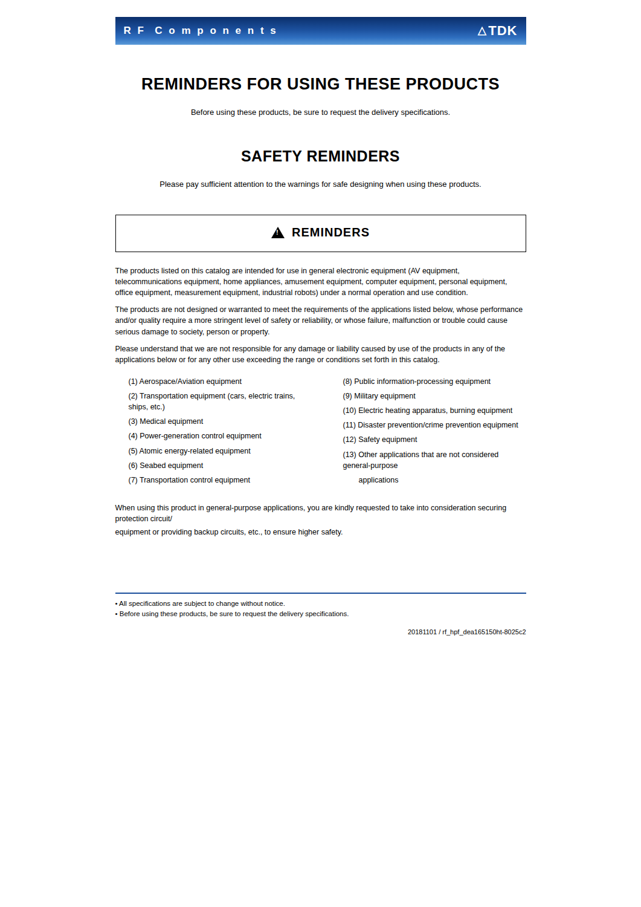R F C o m p o n e n t s
△TDK
REMINDERS FOR USING THESE PRODUCTS
Before using these products, be sure to request the delivery specifications.
SAFETY REMINDERS
Please pay sufficient attention to the warnings for safe designing when using these products.
REMINDERS
The products listed on this catalog are intended for use in general electronic equipment (AV equipment, telecommunications equipment, home appliances, amusement equipment, computer equipment, personal equipment, office equipment, measurement equipment, industrial robots) under a normal operation and use condition.
The products are not designed or warranted to meet the requirements of the applications listed below, whose performance and/or quality require a more stringent level of safety or reliability, or whose failure, malfunction or trouble could cause serious damage to society, person or property.
Please understand that we are not responsible for any damage or liability caused by use of the products in any of the applications below or for any other use exceeding the range or conditions set forth in this catalog.
(1) Aerospace/Aviation equipment
(2) Transportation equipment (cars, electric trains, ships, etc.)
(3) Medical equipment
(4) Power-generation control equipment
(5) Atomic energy-related equipment
(6) Seabed equipment
(7) Transportation control equipment
(8) Public information-processing equipment
(9) Military equipment
(10) Electric heating apparatus, burning equipment
(11) Disaster prevention/crime prevention equipment
(12) Safety equipment
(13) Other applications that are not considered general-purpose
applications
When using this product in general-purpose applications, you are kindly requested to take into consideration securing protection circuit/
equipment or providing backup circuits, etc., to ensure higher safety.
• All specifications are subject to change without notice.
• Before using these products, be sure to request the delivery specifications.
20181101 / rf_hpf_dea165150ht-8025c2